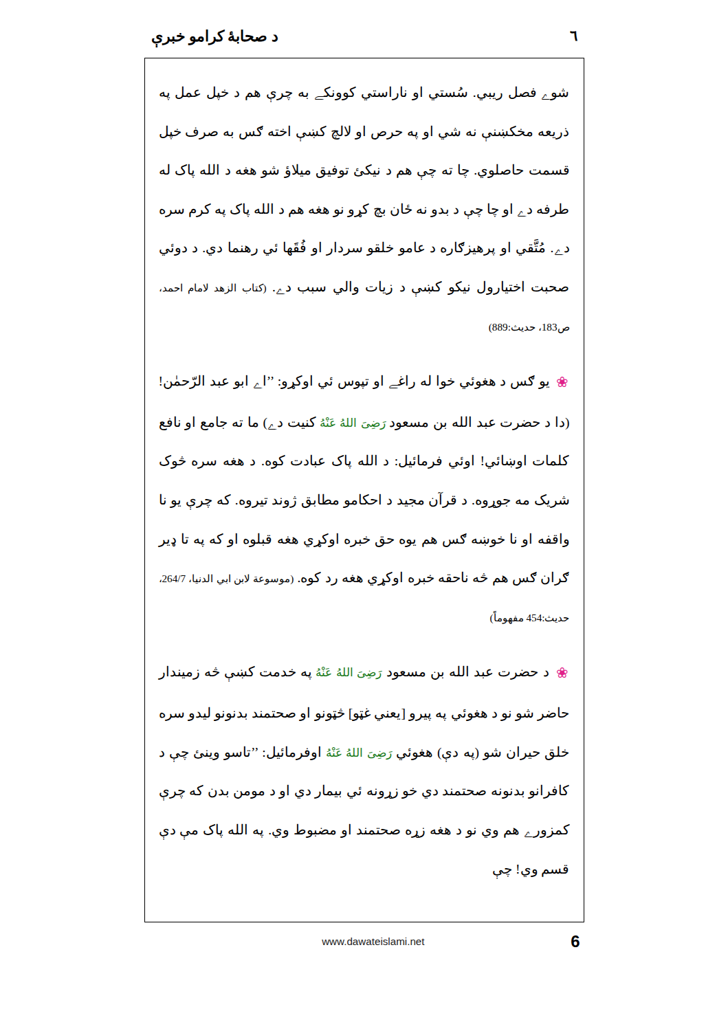٦
د صحابۀ کرامو خبرې
شوے فصل ريبي. سُستي او ناراستي کوونکے به چرې هم د خپل عمل په ذريعه مخکښنې نه شي او په حرص او لالچ کښې اخته ګس به صرف خپل قسمت حاصلوي. چا ته چې هم د نيکئ توفيق ميلاؤ شو هغه د الله پاک له طرفه دے او چا چې د بدو نه ځان بچ کړو نو هغه هم د الله پاک په کرم سره دے. مُتَّقي او پرهيزګاره د عامو خلقو سردار او فُقَها ئي رهنما دي. د دوئي صحبت اختيارول نيکو کښې د زيات والي سبب دے. (کتاب الزهد لامام احمد، ص183، حديث:889)
❀ يو ګس د هغوئي خوا له راغے او تپوس ئي اوکړو: ’’اے ابو عبد الرّحمٰن! (دا د حضرت عبد الله بن مسعود رَضِىَ اللهُ عَنْهُ کنيت دے) ما ته جامع او نافع کلمات اوښائي! اوئي فرمائيل: د الله پاک عبادت کوه. د هغه سره څوک شريک مه جوړوه. د قرآن مجيد د احکامو مطابق ژوند تيروه. که چرې يو نا واقفه او نا خوښه ګس هم يوه حق خبره اوکړي هغه قبلوه او که په تا ډير ګران ګس هم څه ناحقه خبره اوکړي هغه رد کوه. (موسوعة لابن ابي الدنيا، 264/7، حديث:454 مفهوماً)
❀ د حضرت عبد الله بن مسعود رَضِىَ اللهُ عَنْهُ په خدمت کښې څه زميندار حاضر شو نو د هغوئي په پيرو [يعني غټو] څټونو او صحتمند بدنونو ليدو سره خلق حيران شو (په دې) هغوئي رَضِىَ اللهُ عَنْهُ اوفرمائيل: ’’تاسو وينئ چې د کافرانو بدنونه صحتمند دي خو زړونه ئي بيمار دي او د مومن بدن که چرې کمزورے هم وي نو د هغه زړه صحتمند او مضبوط وي. په الله پاک مې دې قسم وي! چې
6
www.dawateislami.net